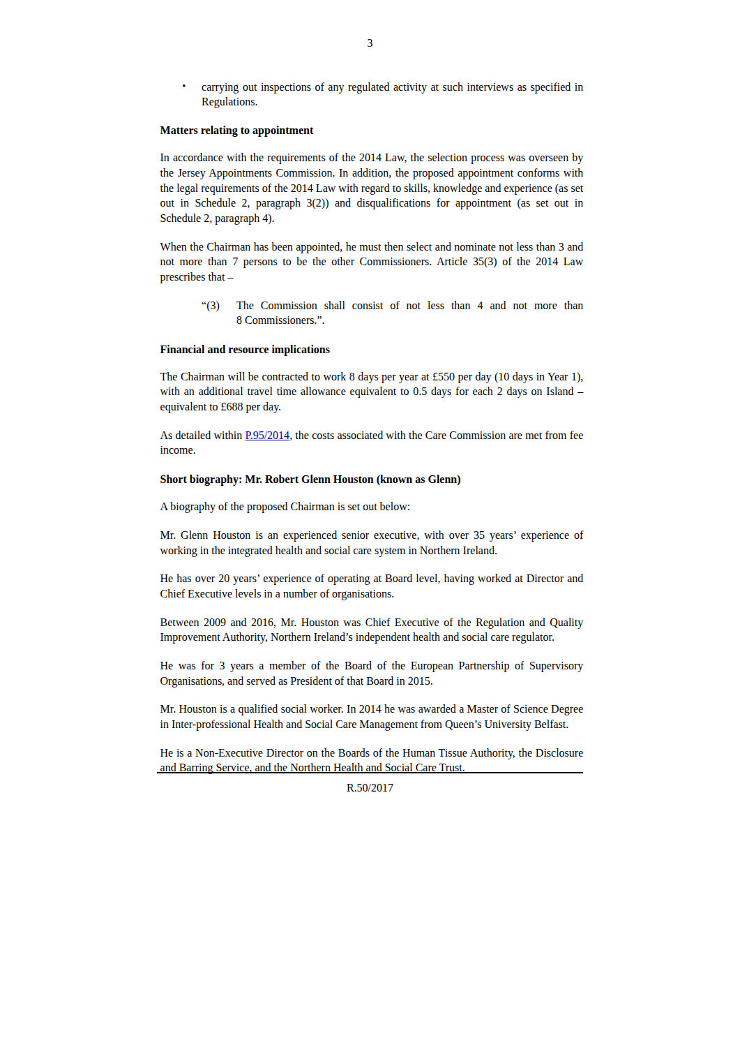3
carrying out inspections of any regulated activity at such interviews as specified in Regulations.
Matters relating to appointment
In accordance with the requirements of the 2014 Law, the selection process was overseen by the Jersey Appointments Commission. In addition, the proposed appointment conforms with the legal requirements of the 2014 Law with regard to skills, knowledge and experience (as set out in Schedule 2, paragraph 3(2)) and disqualifications for appointment (as set out in Schedule 2, paragraph 4).
When the Chairman has been appointed, he must then select and nominate not less than 3 and not more than 7 persons to be the other Commissioners. Article 35(3) of the 2014 Law prescribes that –
“(3) The Commission shall consist of not less than 4 and not more than 8 Commissioners.”.
Financial and resource implications
The Chairman will be contracted to work 8 days per year at £550 per day (10 days in Year 1), with an additional travel time allowance equivalent to 0.5 days for each 2 days on Island – equivalent to £688 per day.
As detailed within P.95/2014, the costs associated with the Care Commission are met from fee income.
Short biography: Mr. Robert Glenn Houston (known as Glenn)
A biography of the proposed Chairman is set out below:
Mr. Glenn Houston is an experienced senior executive, with over 35 years’ experience of working in the integrated health and social care system in Northern Ireland.
He has over 20 years’ experience of operating at Board level, having worked at Director and Chief Executive levels in a number of organisations.
Between 2009 and 2016, Mr. Houston was Chief Executive of the Regulation and Quality Improvement Authority, Northern Ireland’s independent health and social care regulator.
He was for 3 years a member of the Board of the European Partnership of Supervisory Organisations, and served as President of that Board in 2015.
Mr. Houston is a qualified social worker. In 2014 he was awarded a Master of Science Degree in Inter-professional Health and Social Care Management from Queen’s University Belfast.
He is a Non-Executive Director on the Boards of the Human Tissue Authority, the Disclosure and Barring Service, and the Northern Health and Social Care Trust.
R.50/2017